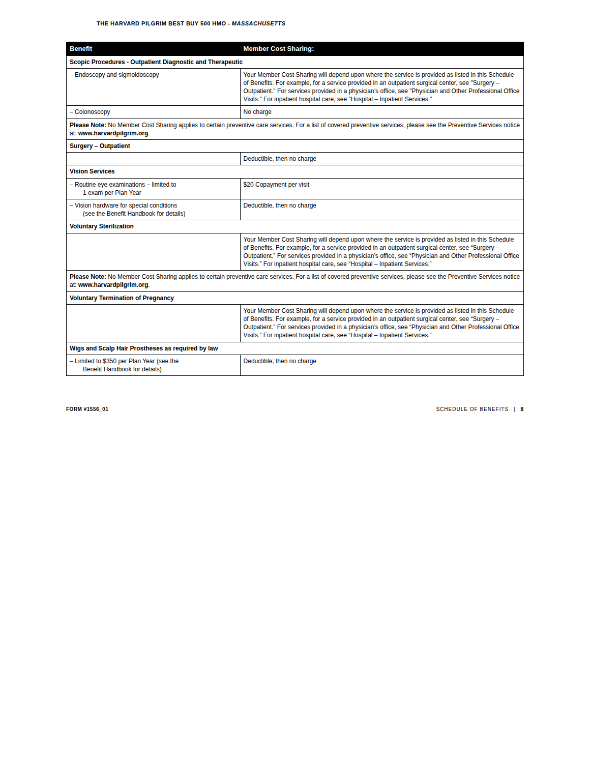THE HARVARD PILGRIM BEST BUY 500 HMO - MASSACHUSETTS
| Benefit | Member Cost Sharing: |
| --- | --- |
| Scopic Procedures - Outpatient Diagnostic and Therapeutic |
| – Endoscopy and sigmoidoscopy | Your Member Cost Sharing will depend upon where the service is provided as listed in this Schedule of Benefits. For example, for a service provided in an outpatient surgical center, see "Surgery – Outpatient." For services provided in a physician’s office, see "Physician and Other Professional Office Visits." For inpatient hospital care, see "Hospital – Inpatient Services." |
| – Colonoscopy | No charge |
| Please Note: No Member Cost Sharing applies to certain preventive care services. For a list of covered preventive services, please see the Preventive Services notice at: www.harvardpilgrim.org . |
| Surgery – Outpatient |
| | Deductible, then no charge |
| Vision Services |
| – Routine eye examinations – limited to 1 exam per Plan Year | $20 Copayment per visit |
| – Vision hardware for special conditions (see the Benefit Handbook for details) | Deductible, then no charge |
| Voluntary Sterilization |
| | Your Member Cost Sharing will depend upon where the service is provided as listed in this Schedule of Benefits. For example, for a service provided in an outpatient surgical center, see “Surgery – Outpatient.” For services provided in a physician’s office, see “Physician and Other Professional Office Visits.” For inpatient hospital care, see “Hospital – Inpatient Services.” |
| Please Note: No Member Cost Sharing applies to certain preventive care services. For a list of covered preventive services, please see the Preventive Services notice at: www.harvardpilgrim.org . |
| Voluntary Termination of Pregnancy |
| | Your Member Cost Sharing will depend upon where the service is provided as listed in this Schedule of Benefits. For example, for a service provided in an outpatient surgical center, see “Surgery – Outpatient.” For services provided in a physician’s office, see “Physician and Other Professional Office Visits.” For inpatient hospital care, see “Hospital – Inpatient Services.” |
| Wigs and Scalp Hair Prostheses as required by law |
| – Limited to $350 per Plan Year (see the Benefit Handbook for details) | Deductible, then no charge |
FORM #1556_01
SCHEDULE OF BENEFITS | 8